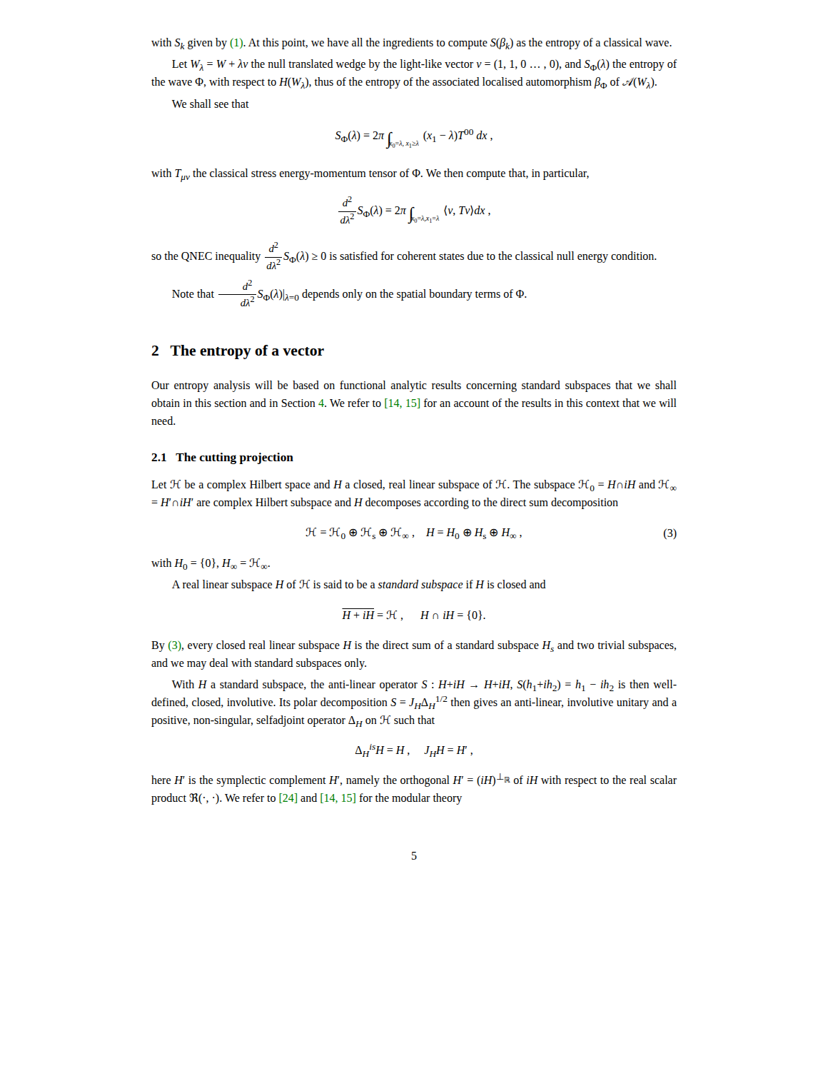with Sk given by (1). At this point, we have all the ingredients to compute S(βk) as the entropy of a classical wave.
Let Wλ = W + λv the null translated wedge by the light-like vector v = (1, 1, 0 … , 0), and SΦ(λ) the entropy of the wave Φ, with respect to H(Wλ), thus of the entropy of the associated localised automorphism βΦ of 𝒜(Wλ).
We shall see that
SΦ(λ) = 2π ∫x0=λ, x1≥λ (x1 − λ)T00 dx ,
with Tμν the classical stress energy-momentum tensor of Φ. We then compute that, in particular,
d2 dλ2 SΦ(λ) = 2π ∫x0=λ,x1=λ ⟨v, Tv⟩dx ,
so the QNEC inequality d2 dλ2 SΦ(λ) ≥ 0 is satisfied for coherent states due to the classical null energy condition.
Note that d2 dλ2 SΦ(λ)|λ=0 depends only on the spatial boundary terms of Φ.
2 The entropy of a vector
Our entropy analysis will be based on functional analytic results concerning standard subspaces that we shall obtain in this section and in Section 4. We refer to [14, 15] for an account of the results in this context that we will need.
2.1 The cutting projection
Let ℋ be a complex Hilbert space and H a closed, real linear subspace of ℋ. The subspace ℋ0 = H∩iH and ℋ∞ = H′∩iH′ are complex Hilbert subspace and H decomposes according to the direct sum decomposition
ℋ = ℋ0 ⊕ ℋs ⊕ ℋ∞ , H = H0 ⊕ Hs ⊕ H∞ , (3)
with H0 = {0}, H∞ = ℋ∞.
A real linear subspace H of ℋ is said to be a standard subspace if H is closed and
H + iH = ℋ , H ∩ iH = {0}.
By (3), every closed real linear subspace H is the direct sum of a standard subspace Hs and two trivial subspaces, and we may deal with standard subspaces only.
With H a standard subspace, the anti-linear operator S : H+iH → H+iH, S(h1+ih2) = h1 − ih2 is then well-defined, closed, involutive. Its polar decomposition S = JHΔH1/2 then gives an anti-linear, involutive unitary and a positive, non-singular, selfadjoint operator ΔH on ℋ such that
ΔHisH = H , JHH = H′ ,
here H′ is the symplectic complement H′, namely the orthogonal H′ = (iH)⊥ℝ of iH with respect to the real scalar product ℜ(·, ·). We refer to [24] and [14, 15] for the modular theory
5